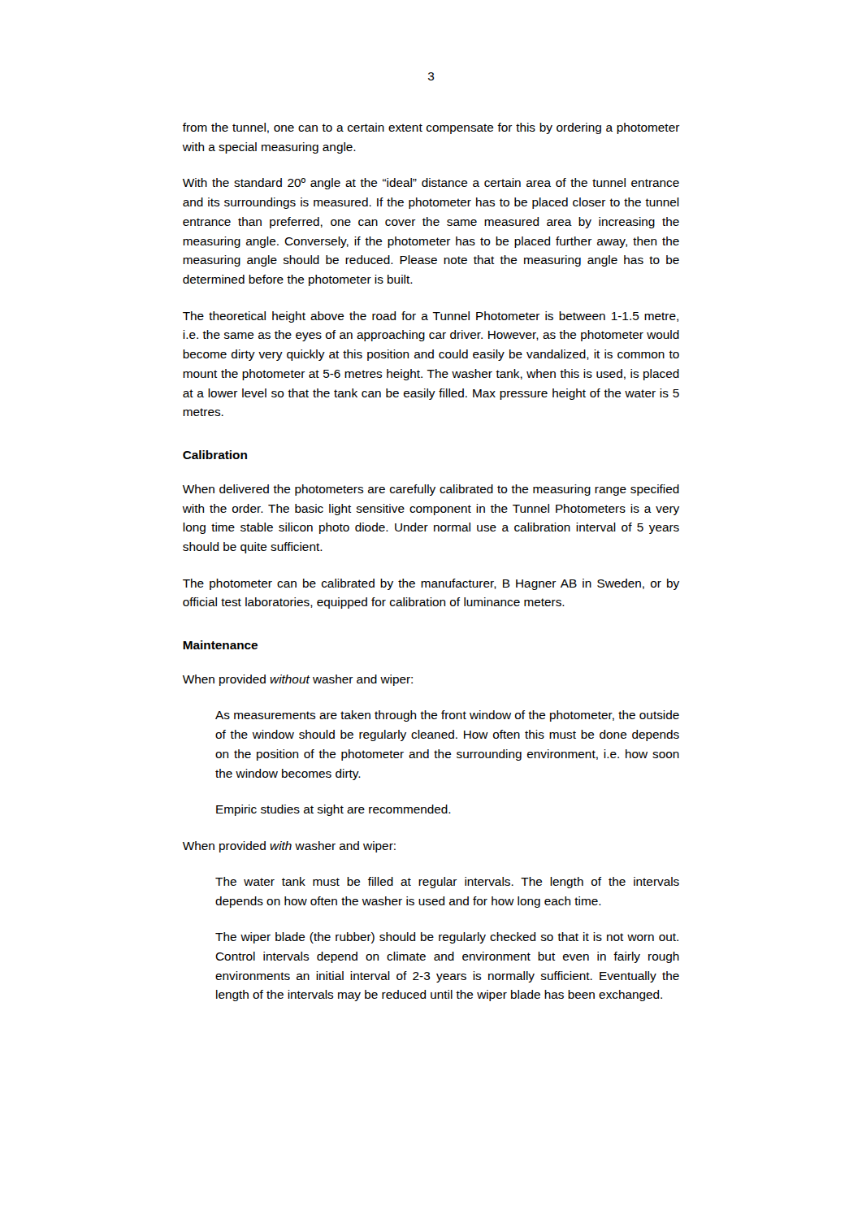3
from the tunnel, one can to a certain extent compensate for this by ordering a photometer with a special measuring angle.
With the standard 20º angle at the “ideal” distance a certain area of the tunnel entrance and its surroundings is measured. If the photometer has to be placed closer to the tunnel entrance than preferred, one can cover the same measured area by increasing the measuring angle. Conversely, if the photometer has to be placed further away, then the measuring angle should be reduced. Please note that the measuring angle has to be determined before the photometer is built.
The theoretical height above the road for a Tunnel Photometer is between 1-1.5 metre, i.e. the same as the eyes of an approaching car driver. However, as the photometer would become dirty very quickly at this position and could easily be vandalized, it is common to mount the photometer at 5-6 metres height. The washer tank, when this is used, is placed at a lower level so that the tank can be easily filled. Max pressure height of the water is 5 metres.
Calibration
When delivered the photometers are carefully calibrated to the measuring range specified with the order. The basic light sensitive component in the Tunnel Photometers is a very long time stable silicon photo diode. Under normal use a calibration interval of 5 years should be quite sufficient.
The photometer can be calibrated by the manufacturer, B Hagner AB in Sweden, or by official test laboratories, equipped for calibration of luminance meters.
Maintenance
When provided without washer and wiper:
As measurements are taken through the front window of the photometer, the outside of the window should be regularly cleaned. How often this must be done depends on the position of the photometer and the surrounding environment, i.e. how soon the window becomes dirty.
Empiric studies at sight are recommended.
When provided with washer and wiper:
The water tank must be filled at regular intervals. The length of the intervals depends on how often the washer is used and for how long each time.
The wiper blade (the rubber) should be regularly checked so that it is not worn out. Control intervals depend on climate and environment but even in fairly rough environments an initial interval of 2-3 years is normally sufficient. Eventually the length of the intervals may be reduced until the wiper blade has been exchanged.